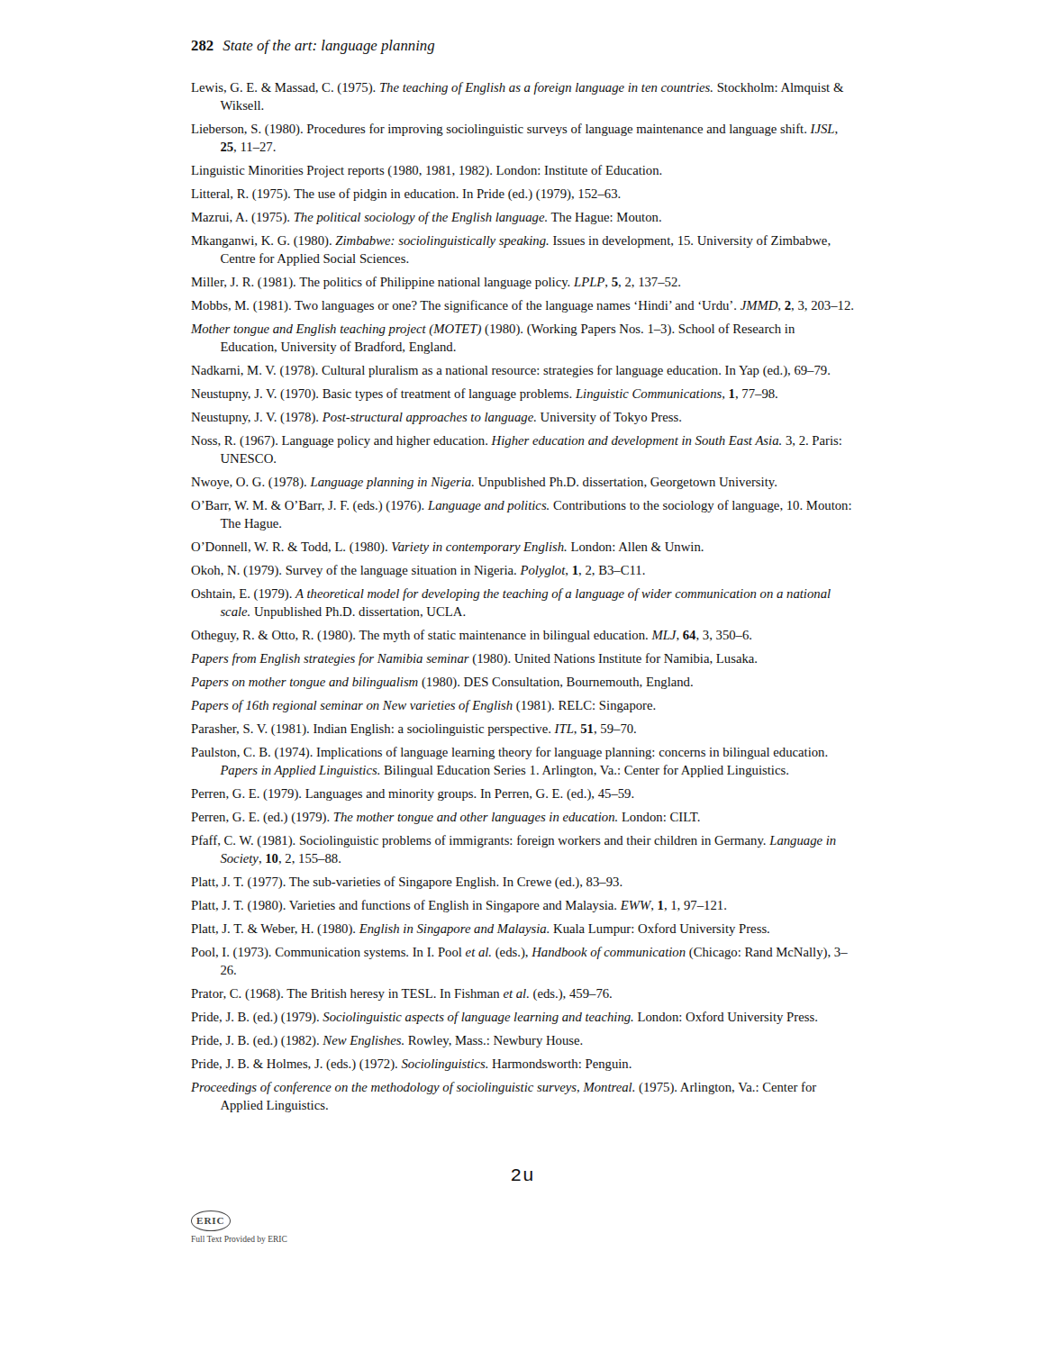282 State of the art: language planning
Lewis, G. E. & Massad, C. (1975). The teaching of English as a foreign language in ten countries. Stockholm: Almquist & Wiksell.
Lieberson, S. (1980). Procedures for improving sociolinguistic surveys of language maintenance and language shift. IJSL, 25, 11–27.
Linguistic Minorities Project reports (1980, 1981, 1982). London: Institute of Education.
Litteral, R. (1975). The use of pidgin in education. In Pride (ed.) (1979), 152–63.
Mazrui, A. (1975). The political sociology of the English language. The Hague: Mouton.
Mkanganwi, K. G. (1980). Zimbabwe: sociolinguistically speaking. Issues in development, 15. University of Zimbabwe, Centre for Applied Social Sciences.
Miller, J. R. (1981). The politics of Philippine national language policy. LPLP, 5, 2, 137–52.
Mobbs, M. (1981). Two languages or one? The significance of the language names ‘Hindi’ and ‘Urdu’. JMMD, 2, 3, 203–12.
Mother tongue and English teaching project (MOTET) (1980). (Working Papers Nos. 1–3). School of Research in Education, University of Bradford, England.
Nadkarni, M. V. (1978). Cultural pluralism as a national resource: strategies for language education. In Yap (ed.), 69–79.
Neustupny, J. V. (1970). Basic types of treatment of language problems. Linguistic Communications, 1, 77–98.
Neustupny, J. V. (1978). Post-structural approaches to language. University of Tokyo Press.
Noss, R. (1967). Language policy and higher education. Higher education and development in South East Asia. 3, 2. Paris: UNESCO.
Nwoye, O. G. (1978). Language planning in Nigeria. Unpublished Ph.D. dissertation, Georgetown University.
O’Barr, W. M. & O’Barr, J. F. (eds.) (1976). Language and politics. Contributions to the sociology of language, 10. Mouton: The Hague.
O’Donnell, W. R. & Todd, L. (1980). Variety in contemporary English. London: Allen & Unwin.
Okoh, N. (1979). Survey of the language situation in Nigeria. Polyglot, 1, 2, B3–C11.
Oshtain, E. (1979). A theoretical model for developing the teaching of a language of wider communication on a national scale. Unpublished Ph.D. dissertation, UCLA.
Otheguy, R. & Otto, R. (1980). The myth of static maintenance in bilingual education. MLJ, 64, 3, 350–6.
Papers from English strategies for Namibia seminar (1980). United Nations Institute for Namibia, Lusaka.
Papers on mother tongue and bilingualism (1980). DES Consultation, Bournemouth, England.
Papers of 16th regional seminar on New varieties of English (1981). RELC: Singapore.
Parasher, S. V. (1981). Indian English: a sociolinguistic perspective. ITL, 51, 59–70.
Paulston, C. B. (1974). Implications of language learning theory for language planning: concerns in bilingual education. Papers in Applied Linguistics. Bilingual Education Series 1. Arlington, Va.: Center for Applied Linguistics.
Perren, G. E. (1979). Languages and minority groups. In Perren, G. E. (ed.), 45–59.
Perren, G. E. (ed.) (1979). The mother tongue and other languages in education. London: CILT.
Pfaff, C. W. (1981). Sociolinguistic problems of immigrants: foreign workers and their children in Germany. Language in Society, 10, 2, 155–88.
Platt, J. T. (1977). The sub-varieties of Singapore English. In Crewe (ed.), 83–93.
Platt, J. T. (1980). Varieties and functions of English in Singapore and Malaysia. EWW, 1, 1, 97–121.
Platt, J. T. & Weber, H. (1980). English in Singapore and Malaysia. Kuala Lumpur: Oxford University Press.
Pool, I. (1973). Communication systems. In I. Pool et al. (eds.), Handbook of communication (Chicago: Rand McNally), 3–26.
Prator, C. (1968). The British heresy in TESL. In Fishman et al. (eds.), 459–76.
Pride, J. B. (ed.) (1979). Sociolinguistic aspects of language learning and teaching. London: Oxford University Press.
Pride, J. B. (ed.) (1982). New Englishes. Rowley, Mass.: Newbury House.
Pride, J. B. & Holmes, J. (eds.) (1972). Sociolinguistics. Harmondsworth: Penguin.
Proceedings of conference on the methodology of sociolinguistic surveys, Montreal. (1975). Arlington, Va.: Center for Applied Linguistics.
2u
ERIC Full Text Provided by ERIC